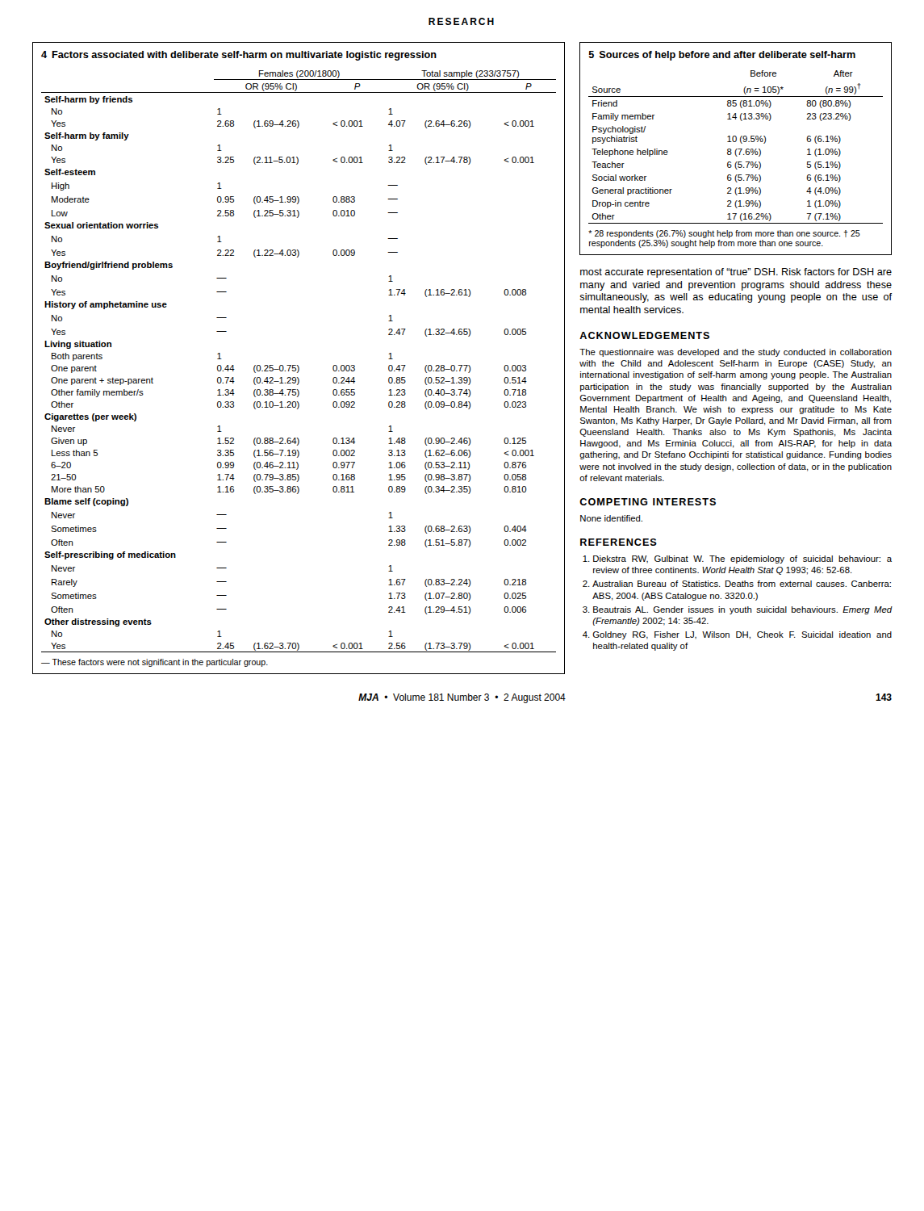RESEARCH
4 Factors associated with deliberate self-harm on multivariate logistic regression
| | Females (200/1800) | Total sample (233/3757) |
| --- | --- | --- |
| | OR (95% CI) | P | OR (95% CI) | P |
| Self-harm by friends |
| No | 1 | | | 1 | | |
| Yes | 2.68 | (1.69–4.26) | < 0.001 | 4.07 | (2.64–6.26) | < 0.001 |
| Self-harm by family |
| No | 1 | | | 1 | | |
| Yes | 3.25 | (2.11–5.01) | < 0.001 | 3.22 | (2.17–4.78) | < 0.001 |
| Self-esteem |
| High | 1 | | | — | | |
| Moderate | 0.95 | (0.45–1.99) | 0.883 | — | | |
| Low | 2.58 | (1.25–5.31) | 0.010 | — | | |
| Sexual orientation worries |
| No | 1 | | | — | | |
| Yes | 2.22 | (1.22–4.03) | 0.009 | — | | |
| Boyfriend/girlfriend problems |
| No | — | | | 1 | | |
| Yes | — | | | 1.74 | (1.16–2.61) | 0.008 |
| History of amphetamine use |
| No | — | | | 1 | | |
| Yes | — | | | 2.47 | (1.32–4.65) | 0.005 |
| Living situation |
| Both parents | 1 | | | 1 | | |
| One parent | 0.44 | (0.25–0.75) | 0.003 | 0.47 | (0.28–0.77) | 0.003 |
| One parent + step-parent | 0.74 | (0.42–1.29) | 0.244 | 0.85 | (0.52–1.39) | 0.514 |
| Other family member/s | 1.34 | (0.38–4.75) | 0.655 | 1.23 | (0.40–3.74) | 0.718 |
| Other | 0.33 | (0.10–1.20) | 0.092 | 0.28 | (0.09–0.84) | 0.023 |
| Cigarettes (per week) |
| Never | 1 | | | 1 | | |
| Given up | 1.52 | (0.88–2.64) | 0.134 | 1.48 | (0.90–2.46) | 0.125 |
| Less than 5 | 3.35 | (1.56–7.19) | 0.002 | 3.13 | (1.62–6.06) | < 0.001 |
| 6–20 | 0.99 | (0.46–2.11) | 0.977 | 1.06 | (0.53–2.11) | 0.876 |
| 21–50 | 1.74 | (0.79–3.85) | 0.168 | 1.95 | (0.98–3.87) | 0.058 |
| More than 50 | 1.16 | (0.35–3.86) | 0.811 | 0.89 | (0.34–2.35) | 0.810 |
| Blame self (coping) |
| Never | — | | | 1 | | |
| Sometimes | — | | | 1.33 | (0.68–2.63) | 0.404 |
| Often | — | | | 2.98 | (1.51–5.87) | 0.002 |
| Self-prescribing of medication |
| Never | — | | | 1 | | |
| Rarely | — | | | 1.67 | (0.83–2.24) | 0.218 |
| Sometimes | — | | | 1.73 | (1.07–2.80) | 0.025 |
| Often | — | | | 2.41 | (1.29–4.51) | 0.006 |
| Other distressing events |
| No | 1 | | | 1 | | |
| Yes | 2.45 | (1.62–3.70) | < 0.001 | 2.56 | (1.73–3.79) | < 0.001 |
— These factors were not significant in the particular group.
5 Sources of help before and after deliberate self-harm
| | Before | After |
| Source | ( n = 105)* | ( n = 99) † |
| Friend | 85 (81.0%) | 80 (80.8%) |
| Family member | 14 (13.3%) | 23 (23.2%) |
| Psychologist/ psychiatrist | 10 (9.5%) | 6 (6.1%) |
| Telephone helpline | 8 (7.6%) | 1 (1.0%) |
| Teacher | 6 (5.7%) | 5 (5.1%) |
| Social worker | 6 (5.7%) | 6 (6.1%) |
| General practitioner | 2 (1.9%) | 4 (4.0%) |
| Drop-in centre | 2 (1.9%) | 1 (1.0%) |
| Other | 17 (16.2%) | 7 (7.1%) |
* 28 respondents (26.7%) sought help from more than one source. † 25 respondents (25.3%) sought help from more than one source.
most accurate representation of “true” DSH. Risk factors for DSH are many and varied and prevention programs should address these simultaneously, as well as educating young people on the use of mental health services.
ACKNOWLEDGEMENTS
The questionnaire was developed and the study conducted in collaboration with the Child and Adolescent Self-harm in Europe (CASE) Study, an international investigation of self-harm among young people. The Australian participation in the study was financially supported by the Australian Government Department of Health and Ageing, and Queensland Health, Mental Health Branch. We wish to express our gratitude to Ms Kate Swanton, Ms Kathy Harper, Dr Gayle Pollard, and Mr David Firman, all from Queensland Health. Thanks also to Ms Kym Spathonis, Ms Jacinta Hawgood, and Ms Erminia Colucci, all from AIS-RAP, for help in data gathering, and Dr Stefano Occhipinti for statistical guidance. Funding bodies were not involved in the study design, collection of data, or in the publication of relevant materials.
COMPETING INTERESTS
None identified.
REFERENCES
Diekstra RW, Gulbinat W. The epidemiology of suicidal behaviour: a review of three continents. World Health Stat Q 1993; 46: 52-68.
Australian Bureau of Statistics. Deaths from external causes. Canberra: ABS, 2004. (ABS Catalogue no. 3320.0.)
Beautrais AL. Gender issues in youth suicidal behaviours. Emerg Med (Fremantle) 2002; 14: 35-42.
Goldney RG, Fisher LJ, Wilson DH, Cheok F. Suicidal ideation and health-related quality of
MJA • Volume 181 Number 3 • 2 August 2004
143